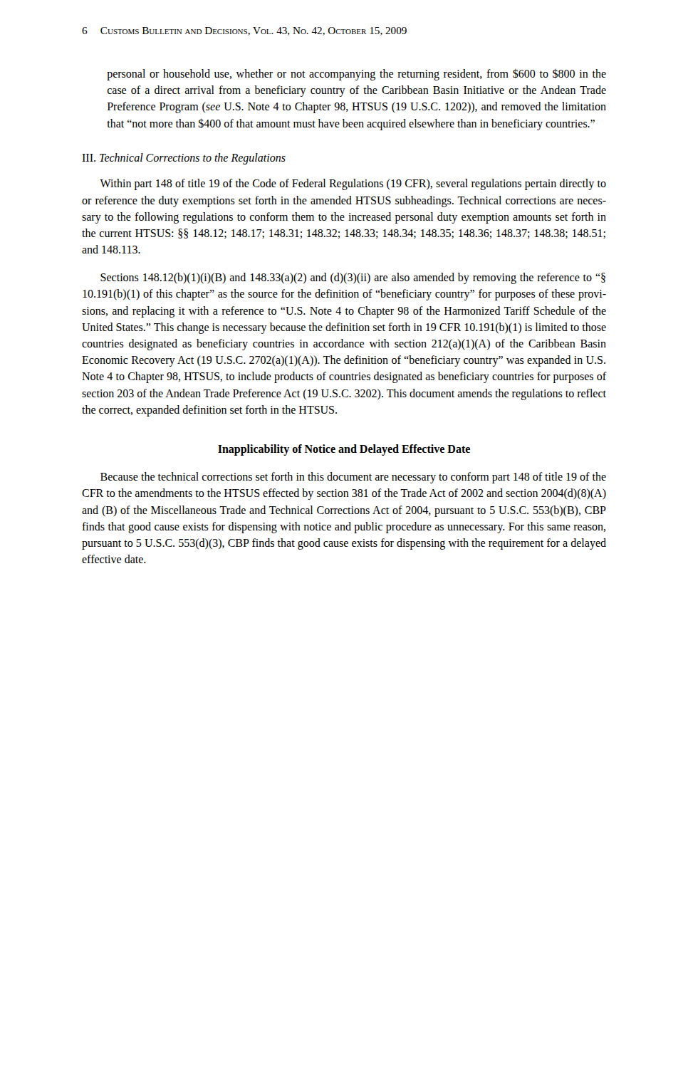6 Customs Bulletin and Decisions, Vol. 43, No. 42, October 15, 2009
personal or household use, whether or not accompanying the returning resident, from $600 to $800 in the case of a direct arrival from a beneficiary country of the Caribbean Basin Initiative or the Andean Trade Preference Program (see U.S. Note 4 to Chapter 98, HTSUS (19 U.S.C. 1202)), and removed the limitation that “not more than $400 of that amount must have been acquired elsewhere than in beneficiary countries.”
III. Technical Corrections to the Regulations
Within part 148 of title 19 of the Code of Federal Regulations (19 CFR), several regulations pertain directly to or reference the duty exemptions set forth in the amended HTSUS subheadings. Technical corrections are necessary to the following regulations to conform them to the increased personal duty exemption amounts set forth in the current HTSUS: §§ 148.12; 148.17; 148.31; 148.32; 148.33; 148.34; 148.35; 148.36; 148.37; 148.38; 148.51; and 148.113.
Sections 148.12(b)(1)(i)(B) and 148.33(a)(2) and (d)(3)(ii) are also amended by removing the reference to “§ 10.191(b)(1) of this chapter” as the source for the definition of “beneficiary country” for purposes of these provisions, and replacing it with a reference to “U.S. Note 4 to Chapter 98 of the Harmonized Tariff Schedule of the United States.” This change is necessary because the definition set forth in 19 CFR 10.191(b)(1) is limited to those countries designated as beneficiary countries in accordance with section 212(a)(1)(A) of the Caribbean Basin Economic Recovery Act (19 U.S.C. 2702(a)(1)(A)). The definition of “beneficiary country” was expanded in U.S. Note 4 to Chapter 98, HTSUS, to include products of countries designated as beneficiary countries for purposes of section 203 of the Andean Trade Preference Act (19 U.S.C. 3202). This document amends the regulations to reflect the correct, expanded definition set forth in the HTSUS.
Inapplicability of Notice and Delayed Effective Date
Because the technical corrections set forth in this document are necessary to conform part 148 of title 19 of the CFR to the amendments to the HTSUS effected by section 381 of the Trade Act of 2002 and section 2004(d)(8)(A) and (B) of the Miscellaneous Trade and Technical Corrections Act of 2004, pursuant to 5 U.S.C. 553(b)(B), CBP finds that good cause exists for dispensing with notice and public procedure as unnecessary. For this same reason, pursuant to 5 U.S.C. 553(d)(3), CBP finds that good cause exists for dispensing with the requirement for a delayed effective date.